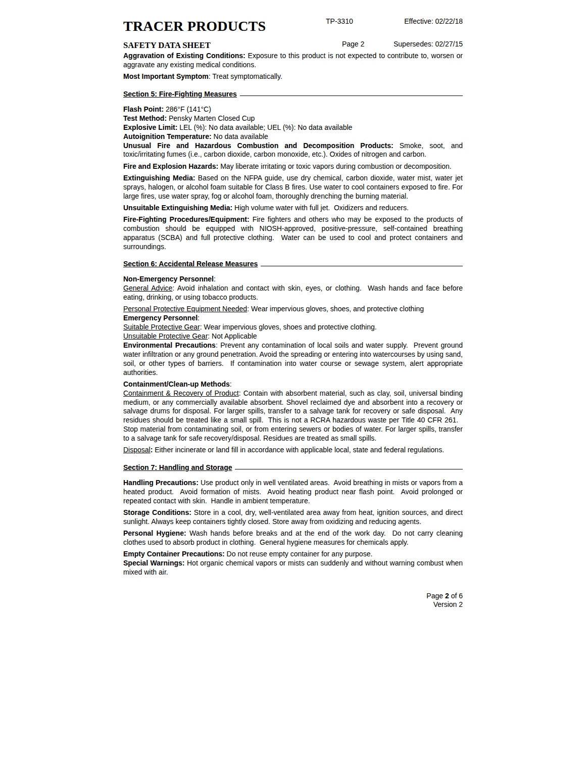| TRACER PRODUCTS | TP-3310 | Effective: 02/22/18 |
| SAFETY DATA SHEET | Page 2 | Supersedes: 02/27/15 |
Aggravation of Existing Conditions: Exposure to this product is not expected to contribute to, worsen or aggravate any existing medical conditions.
Most Important Symptom: Treat symptomatically.
Section 5: Fire-Fighting Measures
Flash Point: 286°F (141°C)
Test Method: Pensky Marten Closed Cup
Explosive Limit: LEL (%): No data available; UEL (%): No data available
Autoignition Temperature: No data available
Unusual Fire and Hazardous Combustion and Decomposition Products: Smoke, soot, and toxic/irritating fumes (i.e., carbon dioxide, carbon monoxide, etc.). Oxides of nitrogen and carbon.
Fire and Explosion Hazards: May liberate irritating or toxic vapors during combustion or decomposition.
Extinguishing Media: Based on the NFPA guide, use dry chemical, carbon dioxide, water mist, water jet sprays, halogen, or alcohol foam suitable for Class B fires. Use water to cool containers exposed to fire. For large fires, use water spray, fog or alcohol foam, thoroughly drenching the burning material.
Unsuitable Extinguishing Media: High volume water with full jet. Oxidizers and reducers.
Fire-Fighting Procedures/Equipment: Fire fighters and others who may be exposed to the products of combustion should be equipped with NIOSH-approved, positive-pressure, self-contained breathing apparatus (SCBA) and full protective clothing. Water can be used to cool and protect containers and surroundings.
Section 6: Accidental Release Measures
Non-Emergency Personnel:
General Advice: Avoid inhalation and contact with skin, eyes, or clothing. Wash hands and face before eating, drinking, or using tobacco products.
Personal Protective Equipment Needed: Wear impervious gloves, shoes, and protective clothing
Emergency Personnel:
Suitable Protective Gear: Wear impervious gloves, shoes and protective clothing.
Unsuitable Protective Gear: Not Applicable
Environmental Precautions: Prevent any contamination of local soils and water supply. Prevent ground water infiltration or any ground penetration. Avoid the spreading or entering into watercourses by using sand, soil, or other types of barriers. If contamination into water course or sewage system, alert appropriate authorities.
Containment/Clean-up Methods:
Containment & Recovery of Product: Contain with absorbent material, such as clay, soil, universal binding medium, or any commercially available absorbent. Shovel reclaimed dye and absorbent into a recovery or salvage drums for disposal. For larger spills, transfer to a salvage tank for recovery or safe disposal. Any residues should be treated like a small spill. This is not a RCRA hazardous waste per Title 40 CFR 261. Stop material from contaminating soil, or from entering sewers or bodies of water. For larger spills, transfer to a salvage tank for safe recovery/disposal. Residues are treated as small spills.
Disposal: Either incinerate or land fill in accordance with applicable local, state and federal regulations.
Section 7: Handling and Storage
Handling Precautions: Use product only in well ventilated areas. Avoid breathing in mists or vapors from a heated product. Avoid formation of mists. Avoid heating product near flash point. Avoid prolonged or repeated contact with skin. Handle in ambient temperature.
Storage Conditions: Store in a cool, dry, well-ventilated area away from heat, ignition sources, and direct sunlight. Always keep containers tightly closed. Store away from oxidizing and reducing agents.
Personal Hygiene: Wash hands before breaks and at the end of the work day. Do not carry cleaning clothes used to absorb product in clothing. General hygiene measures for chemicals apply.
Empty Container Precautions: Do not reuse empty container for any purpose.
Special Warnings: Hot organic chemical vapors or mists can suddenly and without warning combust when mixed with air.
Page 2 of 6 Version 2